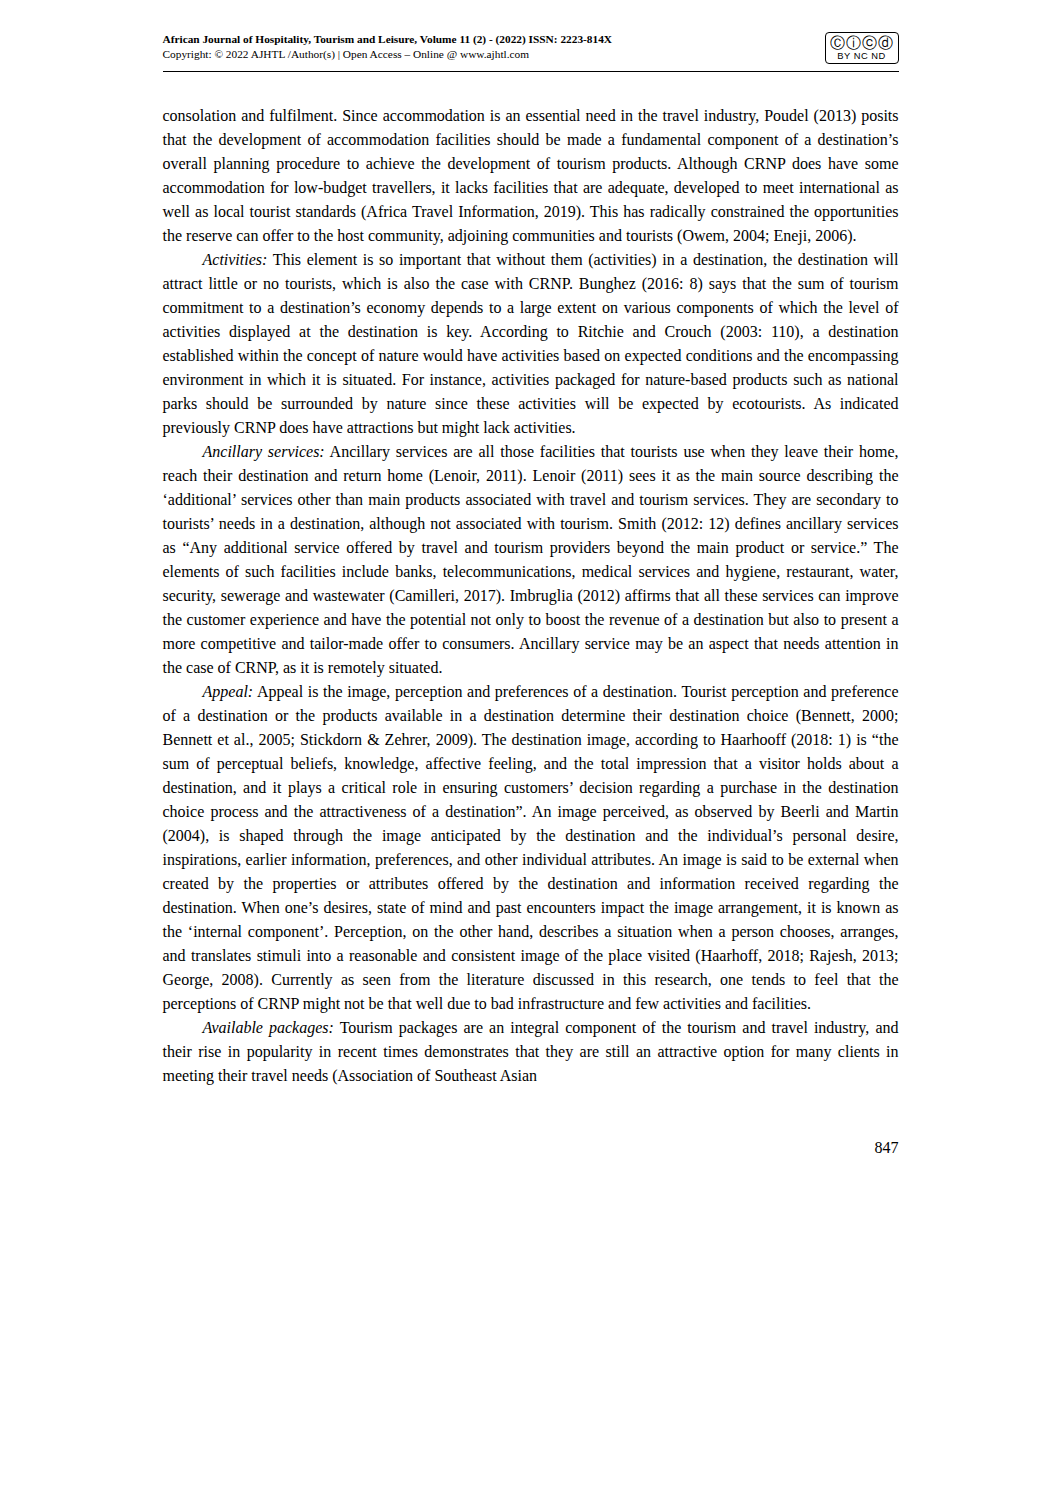African Journal of Hospitality, Tourism and Leisure, Volume 11 (2) - (2022) ISSN: 2223-814X
Copyright: © 2022 AJHTL /Author(s) | Open Access – Online @ www.ajhtl.com
Ⓒⓘⓒⓓ BY NC ND
consolation and fulfilment. Since accommodation is an essential need in the travel industry, Poudel (2013) posits that the development of accommodation facilities should be made a fundamental component of a destination’s overall planning procedure to achieve the development of tourism products. Although CRNP does have some accommodation for low-budget travellers, it lacks facilities that are adequate, developed to meet international as well as local tourist standards (Africa Travel Information, 2019). This has radically constrained the opportunities the reserve can offer to the host community, adjoining communities and tourists (Owem, 2004; Eneji, 2006).
Activities: This element is so important that without them (activities) in a destination, the destination will attract little or no tourists, which is also the case with CRNP. Bunghez (2016: 8) says that the sum of tourism commitment to a destination’s economy depends to a large extent on various components of which the level of activities displayed at the destination is key. According to Ritchie and Crouch (2003: 110), a destination established within the concept of nature would have activities based on expected conditions and the encompassing environment in which it is situated. For instance, activities packaged for nature-based products such as national parks should be surrounded by nature since these activities will be expected by ecotourists. As indicated previously CRNP does have attractions but might lack activities.
Ancillary services: Ancillary services are all those facilities that tourists use when they leave their home, reach their destination and return home (Lenoir, 2011). Lenoir (2011) sees it as the main source describing the ‘additional’ services other than main products associated with travel and tourism services. They are secondary to tourists’ needs in a destination, although not associated with tourism. Smith (2012: 12) defines ancillary services as “Any additional service offered by travel and tourism providers beyond the main product or service.” The elements of such facilities include banks, telecommunications, medical services and hygiene, restaurant, water, security, sewerage and wastewater (Camilleri, 2017). Imbruglia (2012) affirms that all these services can improve the customer experience and have the potential not only to boost the revenue of a destination but also to present a more competitive and tailor-made offer to consumers. Ancillary service may be an aspect that needs attention in the case of CRNP, as it is remotely situated.
Appeal: Appeal is the image, perception and preferences of a destination. Tourist perception and preference of a destination or the products available in a destination determine their destination choice (Bennett, 2000; Bennett et al., 2005; Stickdorn & Zehrer, 2009). The destination image, according to Haarhooff (2018: 1) is “the sum of perceptual beliefs, knowledge, affective feeling, and the total impression that a visitor holds about a destination, and it plays a critical role in ensuring customers’ decision regarding a purchase in the destination choice process and the attractiveness of a destination”. An image perceived, as observed by Beerli and Martin (2004), is shaped through the image anticipated by the destination and the individual’s personal desire, inspirations, earlier information, preferences, and other individual attributes. An image is said to be external when created by the properties or attributes offered by the destination and information received regarding the destination. When one’s desires, state of mind and past encounters impact the image arrangement, it is known as the ‘internal component’. Perception, on the other hand, describes a situation when a person chooses, arranges, and translates stimuli into a reasonable and consistent image of the place visited (Haarhoff, 2018; Rajesh, 2013; George, 2008). Currently as seen from the literature discussed in this research, one tends to feel that the perceptions of CRNP might not be that well due to bad infrastructure and few activities and facilities.
Available packages: Tourism packages are an integral component of the tourism and travel industry, and their rise in popularity in recent times demonstrates that they are still an attractive option for many clients in meeting their travel needs (Association of Southeast Asian
847